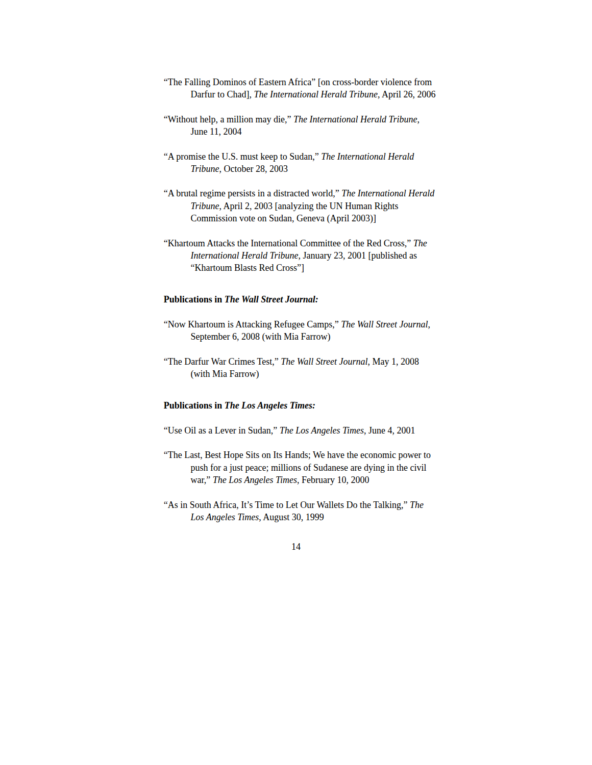“The Falling Dominos of Eastern Africa” [on cross-border violence from Darfur to Chad], The International Herald Tribune, April 26, 2006
“Without help, a million may die,” The International Herald Tribune, June 11, 2004
“A promise the U.S. must keep to Sudan,” The International Herald Tribune, October 28, 2003
“A brutal regime persists in a distracted world,” The International Herald Tribune, April 2, 2003 [analyzing the UN Human Rights Commission vote on Sudan, Geneva (April 2003)]
“Khartoum Attacks the International Committee of the Red Cross,” The International Herald Tribune, January 23, 2001 [published as “Khartoum Blasts Red Cross”]
Publications in The Wall Street Journal:
“Now Khartoum is Attacking Refugee Camps,” The Wall Street Journal, September 6, 2008 (with Mia Farrow)
“The Darfur War Crimes Test,” The Wall Street Journal, May 1, 2008 (with Mia Farrow)
Publications in The Los Angeles Times:
“Use Oil as a Lever in Sudan,” The Los Angeles Times, June 4, 2001
“The Last, Best Hope Sits on Its Hands; We have the economic power to push for a just peace; millions of Sudanese are dying in the civil war,” The Los Angeles Times, February 10, 2000
“As in South Africa, It’s Time to Let Our Wallets Do the Talking,” The Los Angeles Times, August 30, 1999
14